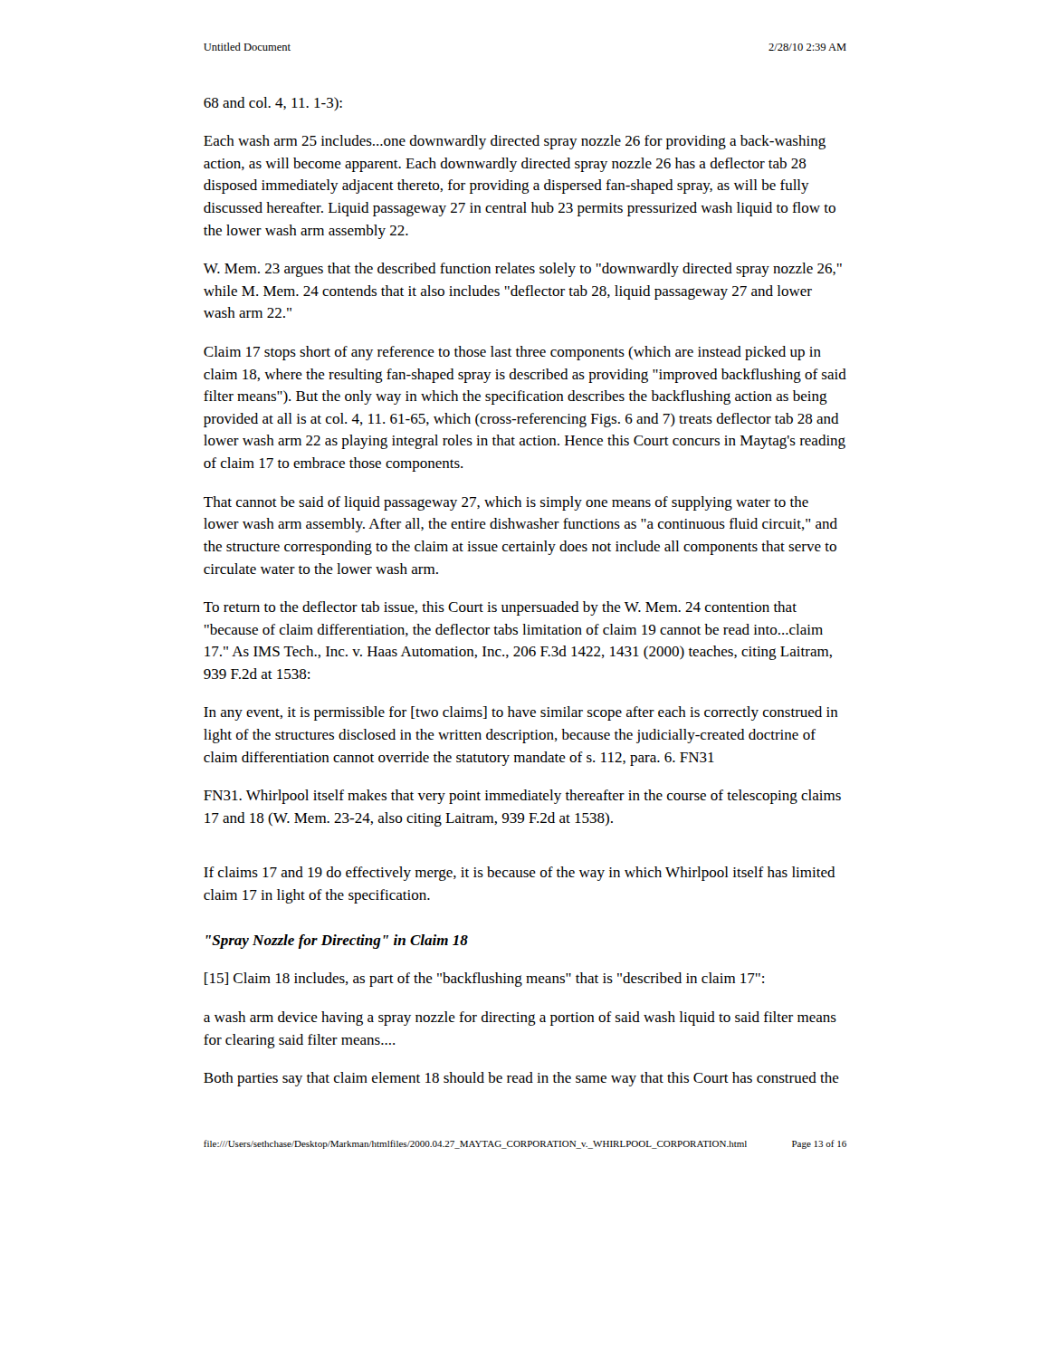Untitled Document
2/28/10 2:39 AM
68 and col. 4, 11. 1-3):
Each wash arm 25 includes...one downwardly directed spray nozzle 26 for providing a back-washing action, as will become apparent. Each downwardly directed spray nozzle 26 has a deflector tab 28 disposed immediately adjacent thereto, for providing a dispersed fan-shaped spray, as will be fully discussed hereafter. Liquid passageway 27 in central hub 23 permits pressurized wash liquid to flow to the lower wash arm assembly 22.
W. Mem. 23 argues that the described function relates solely to "downwardly directed spray nozzle 26," while M. Mem. 24 contends that it also includes "deflector tab 28, liquid passageway 27 and lower wash arm 22."
Claim 17 stops short of any reference to those last three components (which are instead picked up in claim 18, where the resulting fan-shaped spray is described as providing "improved backflushing of said filter means"). But the only way in which the specification describes the backflushing action as being provided at all is at col. 4, 11. 61-65, which (cross-referencing Figs. 6 and 7) treats deflector tab 28 and lower wash arm 22 as playing integral roles in that action. Hence this Court concurs in Maytag's reading of claim 17 to embrace those components.
That cannot be said of liquid passageway 27, which is simply one means of supplying water to the lower wash arm assembly. After all, the entire dishwasher functions as "a continuous fluid circuit," and the structure corresponding to the claim at issue certainly does not include all components that serve to circulate water to the lower wash arm.
To return to the deflector tab issue, this Court is unpersuaded by the W. Mem. 24 contention that "because of claim differentiation, the deflector tabs limitation of claim 19 cannot be read into...claim 17." As IMS Tech., Inc. v. Haas Automation, Inc., 206 F.3d 1422, 1431 (2000) teaches, citing Laitram, 939 F.2d at 1538:
In any event, it is permissible for [two claims] to have similar scope after each is correctly construed in light of the structures disclosed in the written description, because the judicially-created doctrine of claim differentiation cannot override the statutory mandate of s. 112, para. 6. FN31
FN31. Whirlpool itself makes that very point immediately thereafter in the course of telescoping claims 17 and 18 (W. Mem. 23-24, also citing Laitram, 939 F.2d at 1538).
If claims 17 and 19 do effectively merge, it is because of the way in which Whirlpool itself has limited claim 17 in light of the specification.
"Spray Nozzle for Directing" in Claim 18
[15] Claim 18 includes, as part of the "backflushing means" that is "described in claim 17":
a wash arm device having a spray nozzle for directing a portion of said wash liquid to said filter means for clearing said filter means....
Both parties say that claim element 18 should be read in the same way that this Court has construed the
file:///Users/sethchase/Desktop/Markman/htmlfiles/2000.04.27_MAYTAG_CORPORATION_v._WHIRLPOOL_CORPORATION.html
Page 13 of 16